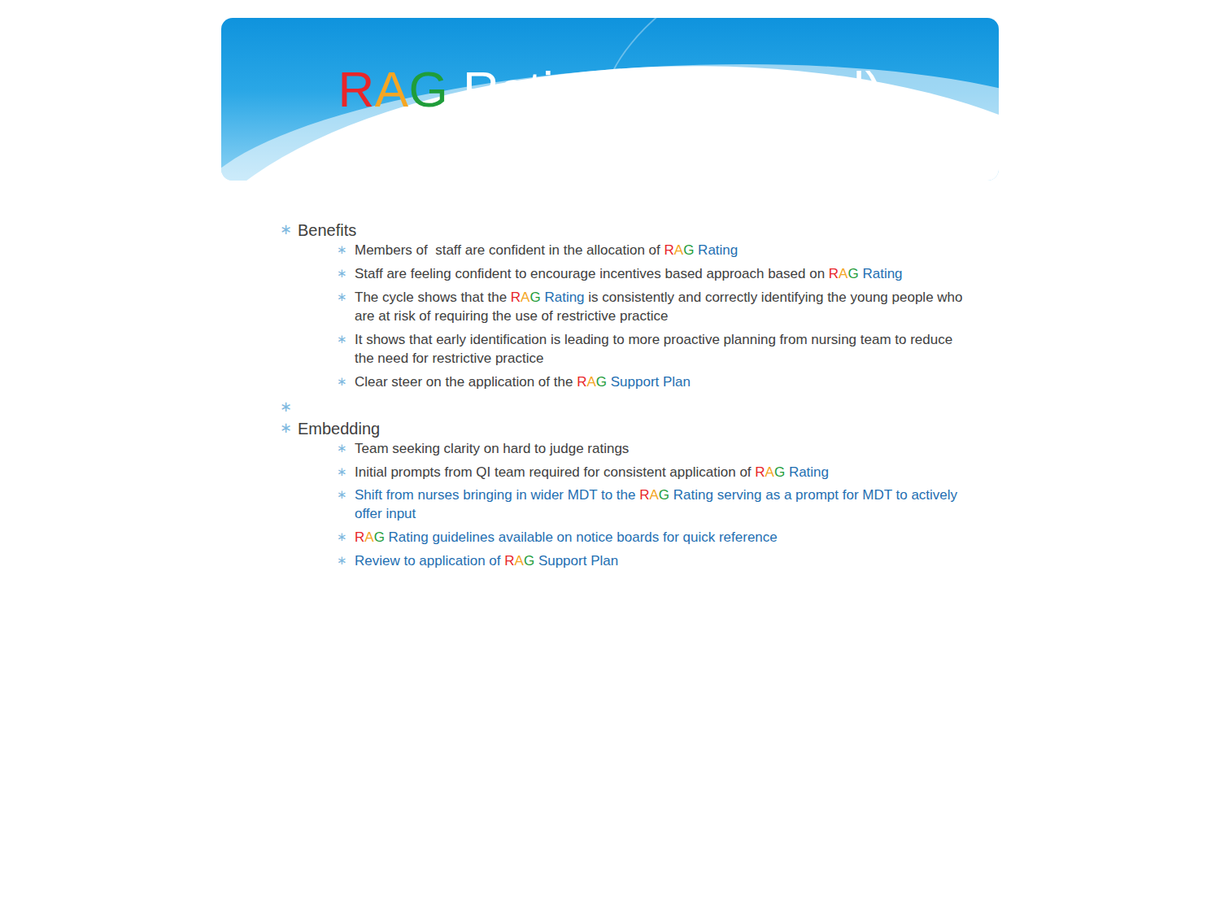RAG Rating (continued)
Benefits
Members of staff are confident in the allocation of RAG Rating
Staff are feeling confident to encourage incentives based approach based on RAG Rating
The cycle shows that the RAG Rating is consistently and correctly identifying the young people who are at risk of requiring the use of restrictive practice
It shows that early identification is leading to more proactive planning from nursing team to reduce the need for restrictive practice
Clear steer on the application of the RAG Support Plan
Embedding
Team seeking clarity on hard to judge ratings
Initial prompts from QI team required for consistent application of RAG Rating
Shift from nurses bringing in wider MDT to the RAG Rating serving as a prompt for MDT to actively offer input
RAG Rating guidelines available on notice boards for quick reference
Review to application of RAG Support Plan